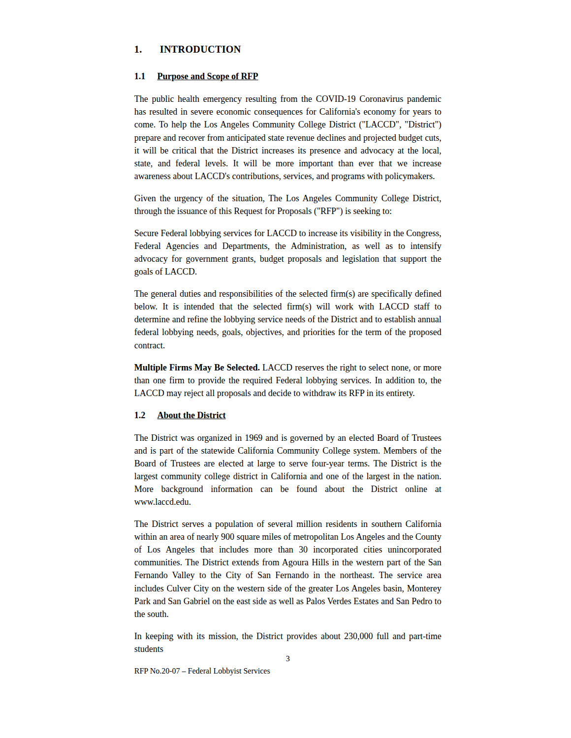1. INTRODUCTION
1.1 Purpose and Scope of RFP
The public health emergency resulting from the COVID-19 Coronavirus pandemic has resulted in severe economic consequences for California's economy for years to come. To help the Los Angeles Community College District ("LACCD", "District") prepare and recover from anticipated state revenue declines and projected budget cuts, it will be critical that the District increases its presence and advocacy at the local, state, and federal levels. It will be more important than ever that we increase awareness about LACCD's contributions, services, and programs with policymakers.
Given the urgency of the situation, The Los Angeles Community College District, through the issuance of this Request for Proposals ("RFP") is seeking to:
Secure Federal lobbying services for LACCD to increase its visibility in the Congress, Federal Agencies and Departments, the Administration, as well as to intensify advocacy for government grants, budget proposals and legislation that support the goals of LACCD.
The general duties and responsibilities of the selected firm(s) are specifically defined below. It is intended that the selected firm(s) will work with LACCD staff to determine and refine the lobbying service needs of the District and to establish annual federal lobbying needs, goals, objectives, and priorities for the term of the proposed contract.
Multiple Firms May Be Selected. LACCD reserves the right to select none, or more than one firm to provide the required Federal lobbying services. In addition to, the LACCD may reject all proposals and decide to withdraw its RFP in its entirety.
1.2 About the District
The District was organized in 1969 and is governed by an elected Board of Trustees and is part of the statewide California Community College system. Members of the Board of Trustees are elected at large to serve four-year terms. The District is the largest community college district in California and one of the largest in the nation. More background information can be found about the District online at www.laccd.edu.
The District serves a population of several million residents in southern California within an area of nearly 900 square miles of metropolitan Los Angeles and the County of Los Angeles that includes more than 30 incorporated cities unincorporated communities. The District extends from Agoura Hills in the western part of the San Fernando Valley to the City of San Fernando in the northeast. The service area includes Culver City on the western side of the greater Los Angeles basin, Monterey Park and San Gabriel on the east side as well as Palos Verdes Estates and San Pedro to the south.
In keeping with its mission, the District provides about 230,000 full and part-time students
3
RFP No.20-07 – Federal Lobbyist Services